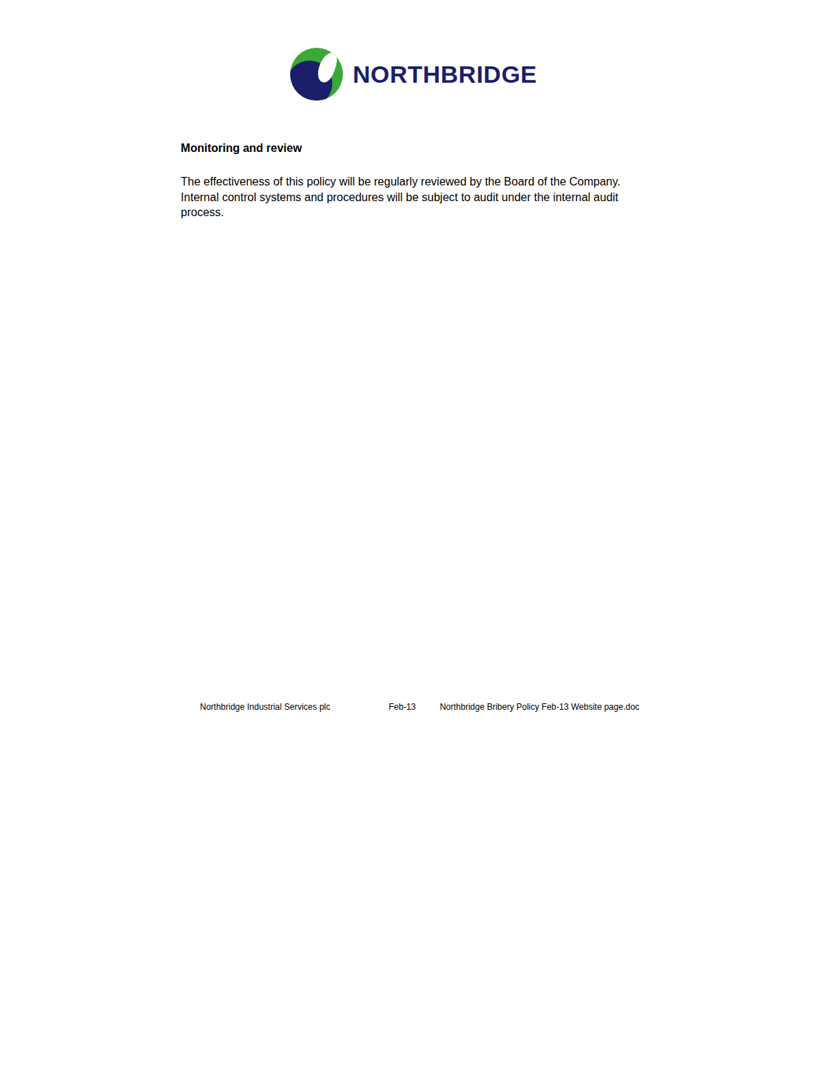NORTHBRIDGE
Monitoring and review
The effectiveness of this policy will be regularly reviewed by the Board of the Company. Internal control systems and procedures will be subject to audit under the internal audit process.
Northbridge Industrial Services plc Feb-13 Northbridge Bribery Policy Feb-13 Website page.doc